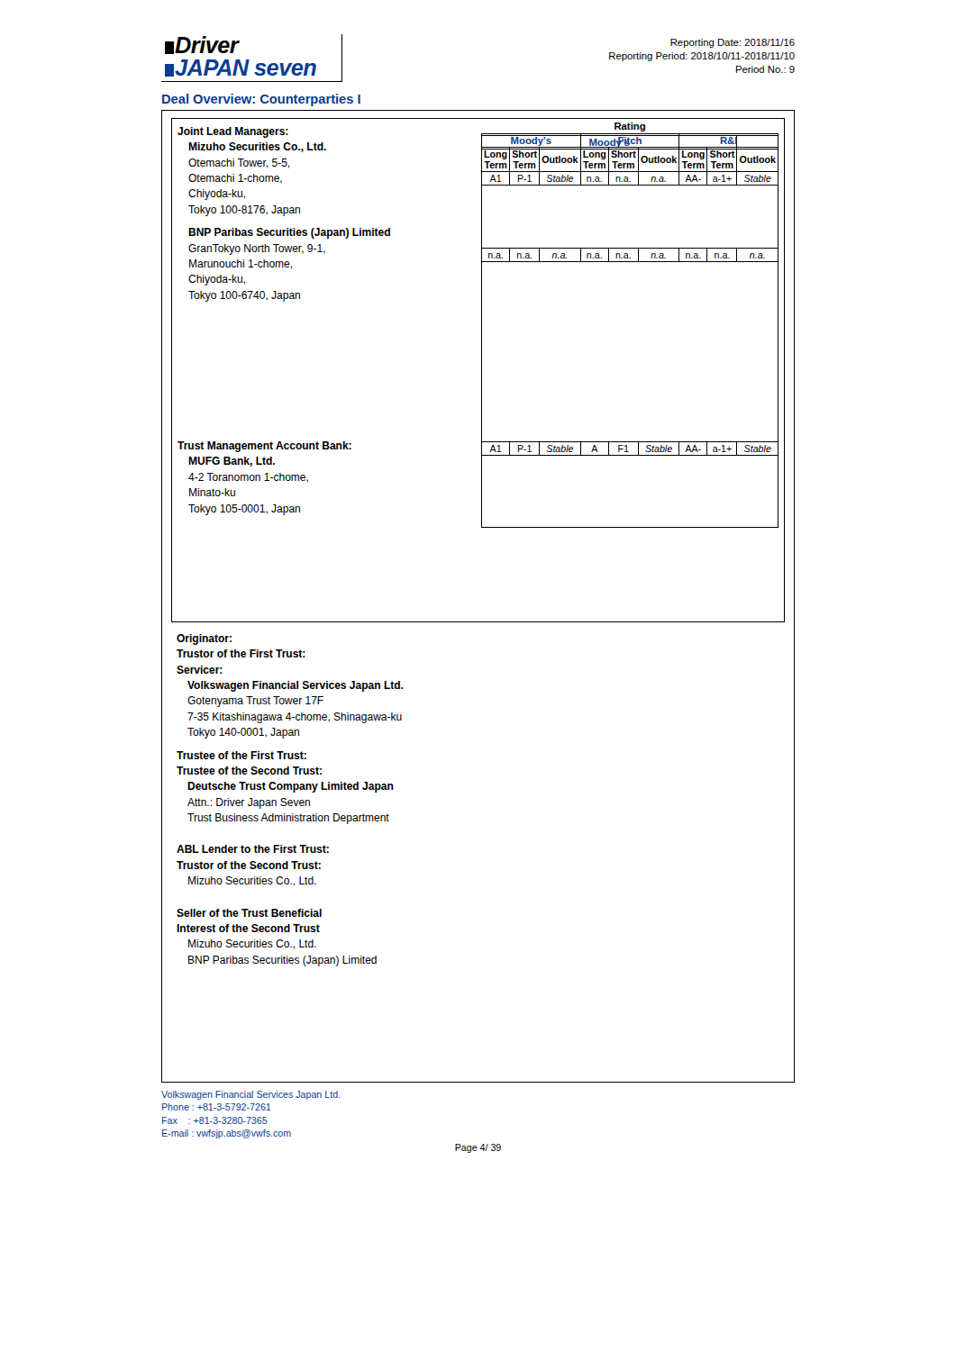Driver
JAPAN seven
Reporting Date: 2018/11/16
Reporting Period: 2018/10/11-2018/11/10
Period No.: 9
Deal Overview: Counterparties I
Rating
| Moody's | |
| --- | --- |
| Moody's | Fitch | R&I |
| --- | --- | --- |
| Long Term | Short Term | Outlook | Long Term | Short Term | Outlook | Long Term | Short Term | Outlook |
| A1 | P-1 | Stable | n.a. | n.a. | n.a. | AA- | a-1+ | Stable |
| n.a. | n.a. | n.a. | n.a. | n.a. | n.a. | n.a. | n.a. | n.a. |
| A1 | P-1 | Stable | A | F1 | Stable | AA- | a-1+ | Stable |
Joint Lead Managers:
Mizuho Securities Co., Ltd.
Otemachi Tower, 5-5,
Otemachi 1-chome,
Chiyoda-ku,
Tokyo 100-8176, Japan
BNP Paribas Securities (Japan) Limited
GranTokyo North Tower, 9-1,
Marunouchi 1-chome,
Chiyoda-ku,
Tokyo 100-6740, Japan
Trust Management Account Bank:
MUFG Bank, Ltd.
4-2 Toranomon 1-chome,
Minato-ku
Tokyo 105-0001, Japan
Originator:
Trustor of the First Trust:
Servicer:
Volkswagen Financial Services Japan Ltd.
Gotenyama Trust Tower 17F
7-35 Kitashinagawa 4-chome, Shinagawa-ku
Tokyo 140-0001, Japan
Trustee of the First Trust:
Trustee of the Second Trust:
Deutsche Trust Company Limited Japan
Attn.: Driver Japan Seven
Trust Business Administration Department
ABL Lender to the First Trust:
Trustor of the Second Trust:
Mizuho Securities Co., Ltd.
Seller of the Trust Beneficial
Interest of the Second Trust
Mizuho Securities Co., Ltd.
BNP Paribas Securities (Japan) Limited
Volkswagen Financial Services Japan Ltd.
Phone : +81-3-5792-7261
Fax : +81-3-3280-7365
E-mail : vwfsjp.abs@vwfs.com
Page 4/ 39